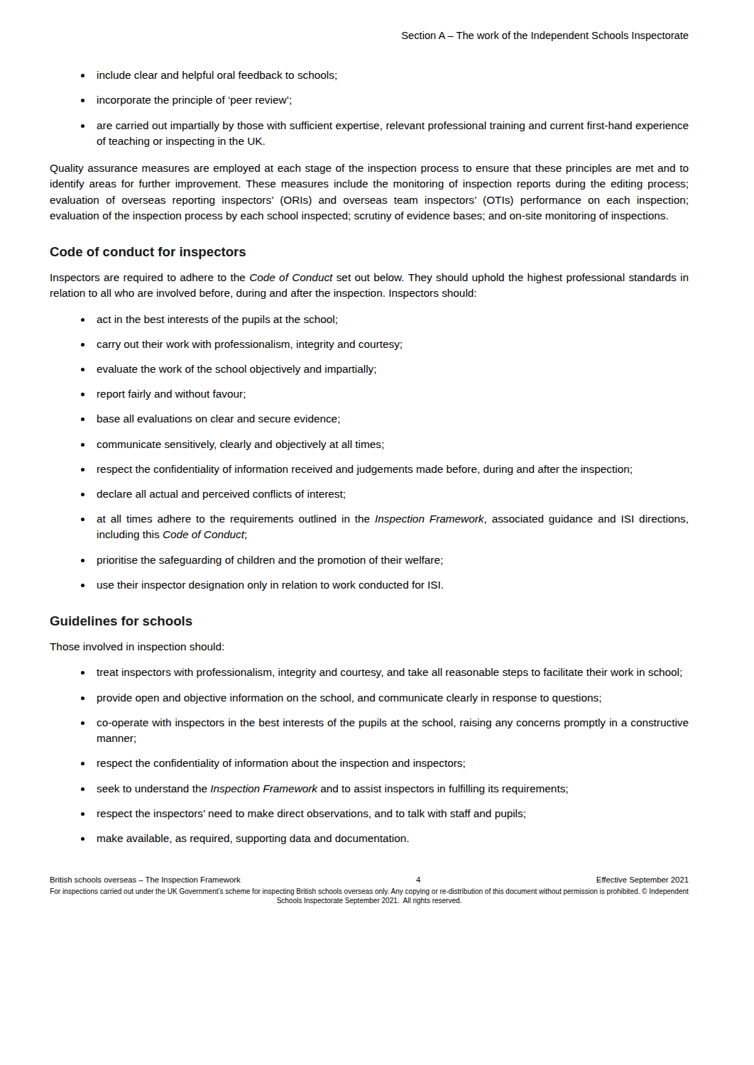Section A – The work of the Independent Schools Inspectorate
include clear and helpful oral feedback to schools;
incorporate the principle of ‘peer review’;
are carried out impartially by those with sufficient expertise, relevant professional training and current first-hand experience of teaching or inspecting in the UK.
Quality assurance measures are employed at each stage of the inspection process to ensure that these principles are met and to identify areas for further improvement. These measures include the monitoring of inspection reports during the editing process; evaluation of overseas reporting inspectors’ (ORIs) and overseas team inspectors’ (OTIs) performance on each inspection; evaluation of the inspection process by each school inspected; scrutiny of evidence bases; and on-site monitoring of inspections.
Code of conduct for inspectors
Inspectors are required to adhere to the Code of Conduct set out below. They should uphold the highest professional standards in relation to all who are involved before, during and after the inspection. Inspectors should:
act in the best interests of the pupils at the school;
carry out their work with professionalism, integrity and courtesy;
evaluate the work of the school objectively and impartially;
report fairly and without favour;
base all evaluations on clear and secure evidence;
communicate sensitively, clearly and objectively at all times;
respect the confidentiality of information received and judgements made before, during and after the inspection;
declare all actual and perceived conflicts of interest;
at all times adhere to the requirements outlined in the Inspection Framework, associated guidance and ISI directions, including this Code of Conduct;
prioritise the safeguarding of children and the promotion of their welfare;
use their inspector designation only in relation to work conducted for ISI.
Guidelines for schools
Those involved in inspection should:
treat inspectors with professionalism, integrity and courtesy, and take all reasonable steps to facilitate their work in school;
provide open and objective information on the school, and communicate clearly in response to questions;
co-operate with inspectors in the best interests of the pupils at the school, raising any concerns promptly in a constructive manner;
respect the confidentiality of information about the inspection and inspectors;
seek to understand the Inspection Framework and to assist inspectors in fulfilling its requirements;
respect the inspectors’ need to make direct observations, and to talk with staff and pupils;
make available, as required, supporting data and documentation.
British schools overseas – The Inspection Framework 4 Effective September 2021
For inspections carried out under the UK Government’s scheme for inspecting British schools overseas only. Any copying or re-distribution of this document without permission is prohibited. © Independent Schools Inspectorate September 2021. All rights reserved.